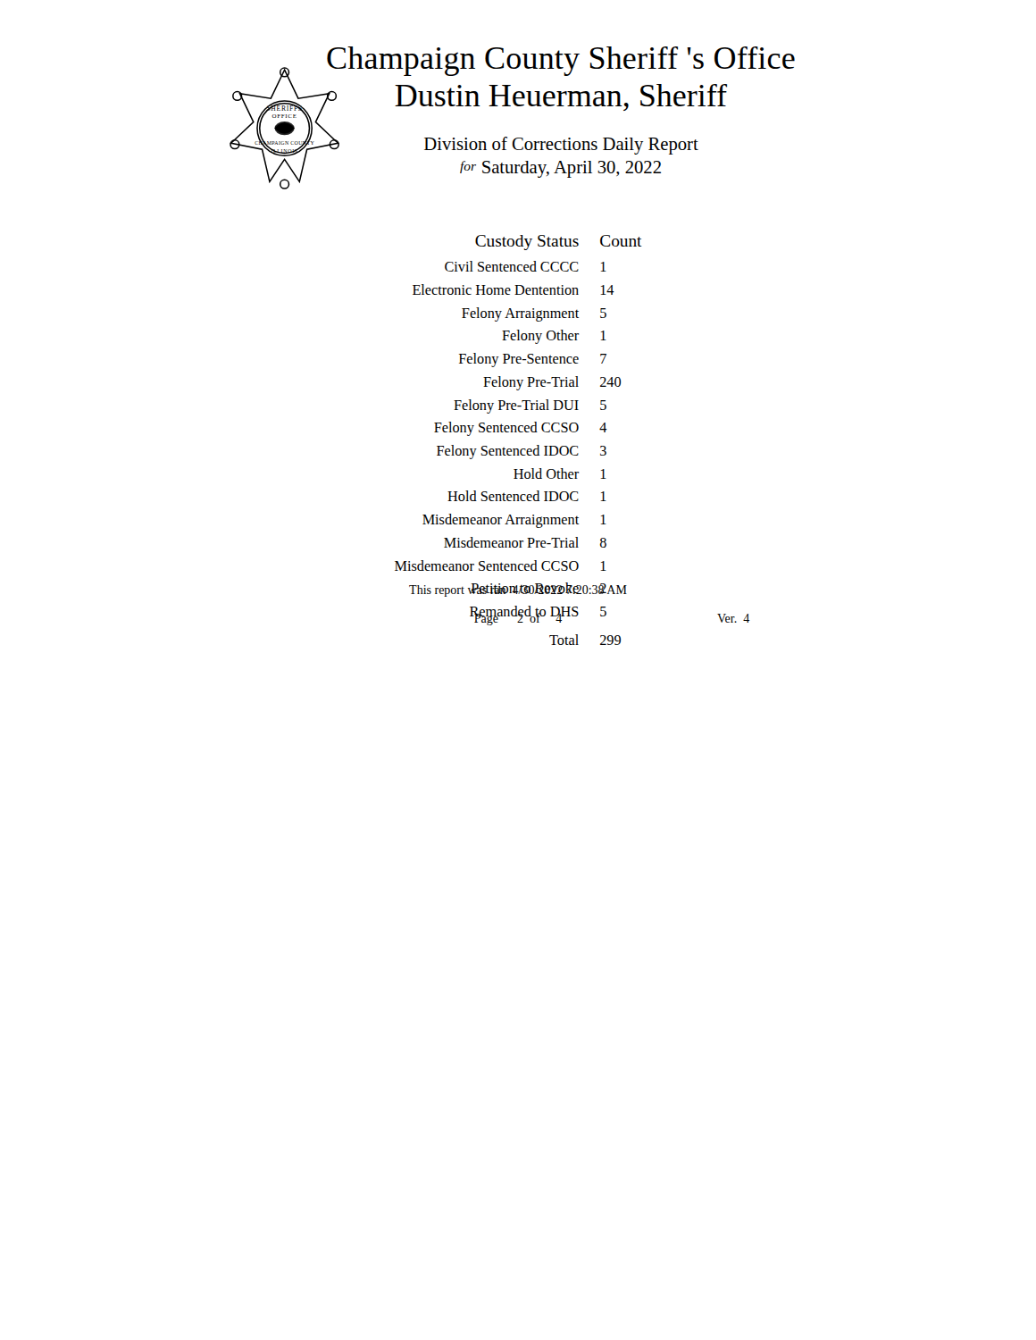SHERIFFS OFFICE CHAMPAIGN COUNTY ILLINOIS
Champaign County Sheriff 's Office
Dustin Heuerman, Sheriff
Division of Corrections Daily Report
for Saturday, April 30, 2022
| Custody Status | Count |
| --- | --- |
| Civil Sentenced CCCC | 1 |
| Electronic Home Dentention | 14 |
| Felony Arraignment | 5 |
| Felony Other | 1 |
| Felony Pre-Sentence | 7 |
| Felony Pre-Trial | 240 |
| Felony Pre-Trial DUI | 5 |
| Felony Sentenced CCSO | 4 |
| Felony Sentenced IDOC | 3 |
| Hold Other | 1 |
| Hold Sentenced IDOC | 1 |
| Misdemeanor Arraignment | 1 |
| Misdemeanor Pre-Trial | 8 |
| Misdemeanor Sentenced CCSO | 1 |
| Petition to Revoke | 2 |
| Remanded to DHS | 5 |
| Total | 299 |
This report was ran 4/30/2022 7:20:38 AM
Page 2 of 4 Ver. 4